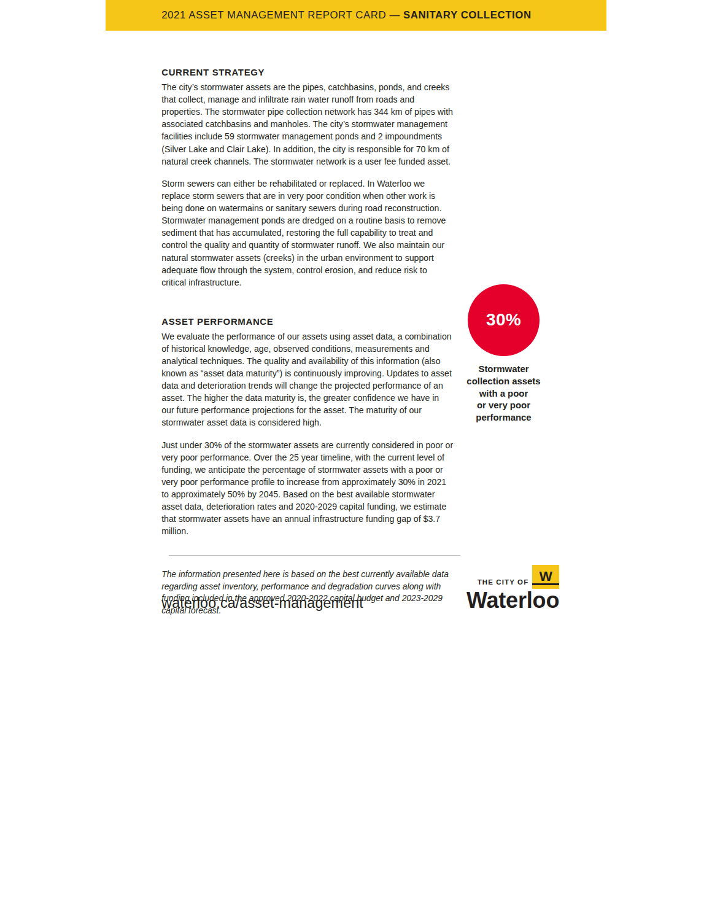2021 Asset Management Report Card — Sanitary Collection
Current Strategy
The city’s stormwater assets are the pipes, catchbasins, ponds, and creeks that collect, manage and infiltrate rain water runoff from roads and properties. The stormwater pipe collection network has 344 km of pipes with associated catchbasins and manholes. The city’s stormwater management facilities include 59 stormwater management ponds and 2 impoundments (Silver Lake and Clair Lake). In addition, the city is responsible for 70 km of natural creek channels. The stormwater network is a user fee funded asset.
Storm sewers can either be rehabilitated or replaced. In Waterloo we replace storm sewers that are in very poor condition when other work is being done on watermains or sanitary sewers during road reconstruction. Stormwater management ponds are dredged on a routine basis to remove sediment that has accumulated, restoring the full capability to treat and control the quality and quantity of stormwater runoff. We also maintain our natural stormwater assets (creeks) in the urban environment to support adequate flow through the system, control erosion, and reduce risk to critical infrastructure.
Asset Performance
We evaluate the performance of our assets using asset data, a combination of historical knowledge, age, observed conditions, measurements and analytical techniques. The quality and availability of this information (also known as “asset data maturity”) is continuously improving. Updates to asset data and deterioration trends will change the projected performance of an asset. The higher the data maturity is, the greater confidence we have in our future performance projections for the asset. The maturity of our stormwater asset data is considered high.
Just under 30% of the stormwater assets are currently considered in poor or very poor performance. Over the 25 year timeline, with the current level of funding, we anticipate the percentage of stormwater assets with a poor or very poor performance profile to increase from approximately 30% in 2021 to approximately 50% by 2045. Based on the best available stormwater asset data, deterioration rates and 2020-2029 capital funding, we estimate that stormwater assets have an annual infrastructure funding gap of $3.7 million.
30%
Stormwater
collection assets
with a poor
or very poor
performance
The information presented here is based on the best currently available data regarding asset inventory, performance and degradation curves along with funding included in the approved 2020-2022 capital budget and 2023-2029 capital forecast.
waterloo.ca/asset-management
The City of Waterloo